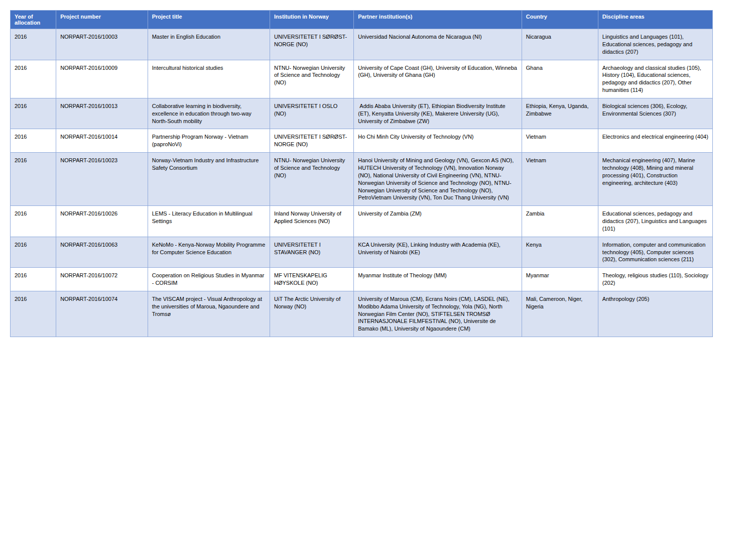| Year of allocation | Project number | Project title | Institution in Norway | Partner institution(s) | Country | Discipline areas |
| --- | --- | --- | --- | --- | --- | --- |
| 2016 | NORPART-2016/10003 | Master in English Education | UNIVERSITETET I SØRØST-NORGE (NO) | Universidad Nacional Autonoma de Nicaragua (NI) | Nicaragua | Linguistics and Languages (101), Educational sciences, pedagogy and didactics (207) |
| 2016 | NORPART-2016/10009 | Intercultural historical studies | NTNU- Norwegian University of Science and Technology (NO) | University of Cape Coast (GH), University of Education, Winneba (GH), University of Ghana (GH) | Ghana | Archaeology and classical studies (105), History (104), Educational sciences, pedagogy and didactics (207), Other humanities (114) |
| 2016 | NORPART-2016/10013 | Collaborative learning in biodiversity, excellence in education through two-way North-South mobility | UNIVERSITETET I OSLO (NO) | Addis Ababa University (ET), Ethiopian Biodiversity Institute (ET), Kenyatta University (KE), Makerere University (UG), University of Zimbabwe (ZW) | Ethiopia, Kenya, Uganda, Zimbabwe | Biological sciences (306), Ecology, Environmental Sciences (307) |
| 2016 | NORPART-2016/10014 | Partnership Program Norway - Vietnam (paproNoVi) | UNIVERSITETET I SØRØST-NORGE (NO) | Ho Chi Minh City University of Technology (VN) | Vietnam | Electronics and electrical engineering (404) |
| 2016 | NORPART-2016/10023 | Norway-Vietnam Industry and Infrastructure Safety Consortium | NTNU- Norwegian University of Science and Technology (NO) | Hanoi University of Mining and Geology (VN), Gexcon AS (NO), HUTECH University of Technology (VN), Innovation Norway (NO), National University of Civil Engineering (VN), NTNU- Norwegian University of Science and Technology (NO), NTNU- Norwegian University of Science and Technology (NO), PetroVietnam University (VN), Ton Duc Thang University (VN) | Vietnam | Mechanical engineering (407), Marine technology (408), Mining and mineral processing (401), Construction engineering, architecture (403) |
| 2016 | NORPART-2016/10026 | LEMS - Literacy Education in Multilingual Settings | Inland Norway University of Applied Sciences (NO) | University of Zambia (ZM) | Zambia | Educational sciences, pedagogy and didactics (207), Linguistics and Languages (101) |
| 2016 | NORPART-2016/10063 | KeNoMo - Kenya-Norway Mobility Programme for Computer Science Education | UNIVERSITETET I STAVANGER (NO) | KCA University (KE), Linking Industry with Academia (KE), Univeristy of Nairobi (KE) | Kenya | Information, computer and communication technology (405), Computer sciences (302), Communication sciences (211) |
| 2016 | NORPART-2016/10072 | Cooperation on Religious Studies in Myanmar - CORSIM | MF VITENSKAPELIG HØYSKOLE (NO) | Myanmar Institute of Theology (MM) | Myanmar | Theology, religious studies (110), Sociology (202) |
| 2016 | NORPART-2016/10074 | The VISCAM project - Visual Anthropology at the universities of Maroua, Ngaoundere and Tromsø | UiT The Arctic University of Norway (NO) | University of Maroua (CM), Ecrans Noirs (CM), LASDEL (NE), Modibbo Adama University of Technology, Yola (NG), North Norwegian Film Center (NO), STIFTELSEN TROMSØ INTERNASJONALE FILMFESTIVAL (NO), Universite de Bamako (ML), University of Ngaoundere (CM) | Mali, Cameroon, Niger, Nigeria | Anthropology (205) |